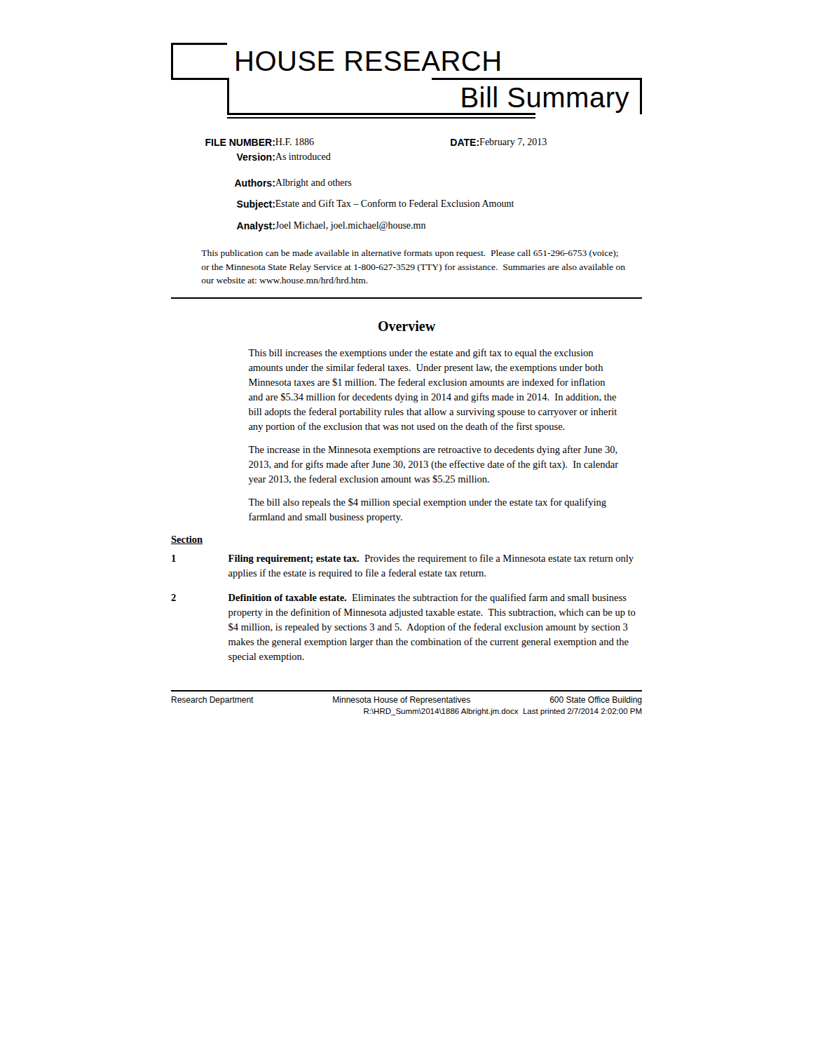HOUSE RESEARCH
Bill Summary
| FILE NUMBER: | H.F. 1886 | DATE: | February 7, 2013 |
| Version: | As introduced | | |
| Authors: | Albright and others |
| Subject: | Estate and Gift Tax – Conform to Federal Exclusion Amount |
| Analyst: | Joel Michael, joel.michael@house.mn |
This publication can be made available in alternative formats upon request. Please call 651-296-6753 (voice); or the Minnesota State Relay Service at 1-800-627-3529 (TTY) for assistance. Summaries are also available on our website at: www.house.mn/hrd/hrd.htm.
Overview
This bill increases the exemptions under the estate and gift tax to equal the exclusion amounts under the similar federal taxes. Under present law, the exemptions under both Minnesota taxes are $1 million. The federal exclusion amounts are indexed for inflation and are $5.34 million for decedents dying in 2014 and gifts made in 2014. In addition, the bill adopts the federal portability rules that allow a surviving spouse to carryover or inherit any portion of the exclusion that was not used on the death of the first spouse.
The increase in the Minnesota exemptions are retroactive to decedents dying after June 30, 2013, and for gifts made after June 30, 2013 (the effective date of the gift tax). In calendar year 2013, the federal exclusion amount was $5.25 million.
The bill also repeals the $4 million special exemption under the estate tax for qualifying farmland and small business property.
Section
| 1 | Filing requirement; estate tax. Provides the requirement to file a Minnesota estate tax return only applies if the estate is required to file a federal estate tax return. |
| 2 | Definition of taxable estate. Eliminates the subtraction for the qualified farm and small business property in the definition of Minnesota adjusted taxable estate. This subtraction, which can be up to $4 million, is repealed by sections 3 and 5. Adoption of the federal exclusion amount by section 3 makes the general exemption larger than the combination of the current general exemption and the special exemption. |
Research Department
Minnesota House of Representatives
600 State Office Building
R:\HRD_Summ\2014\1886 Albright.jm.docx Last printed 2/7/2014 2:02:00 PM